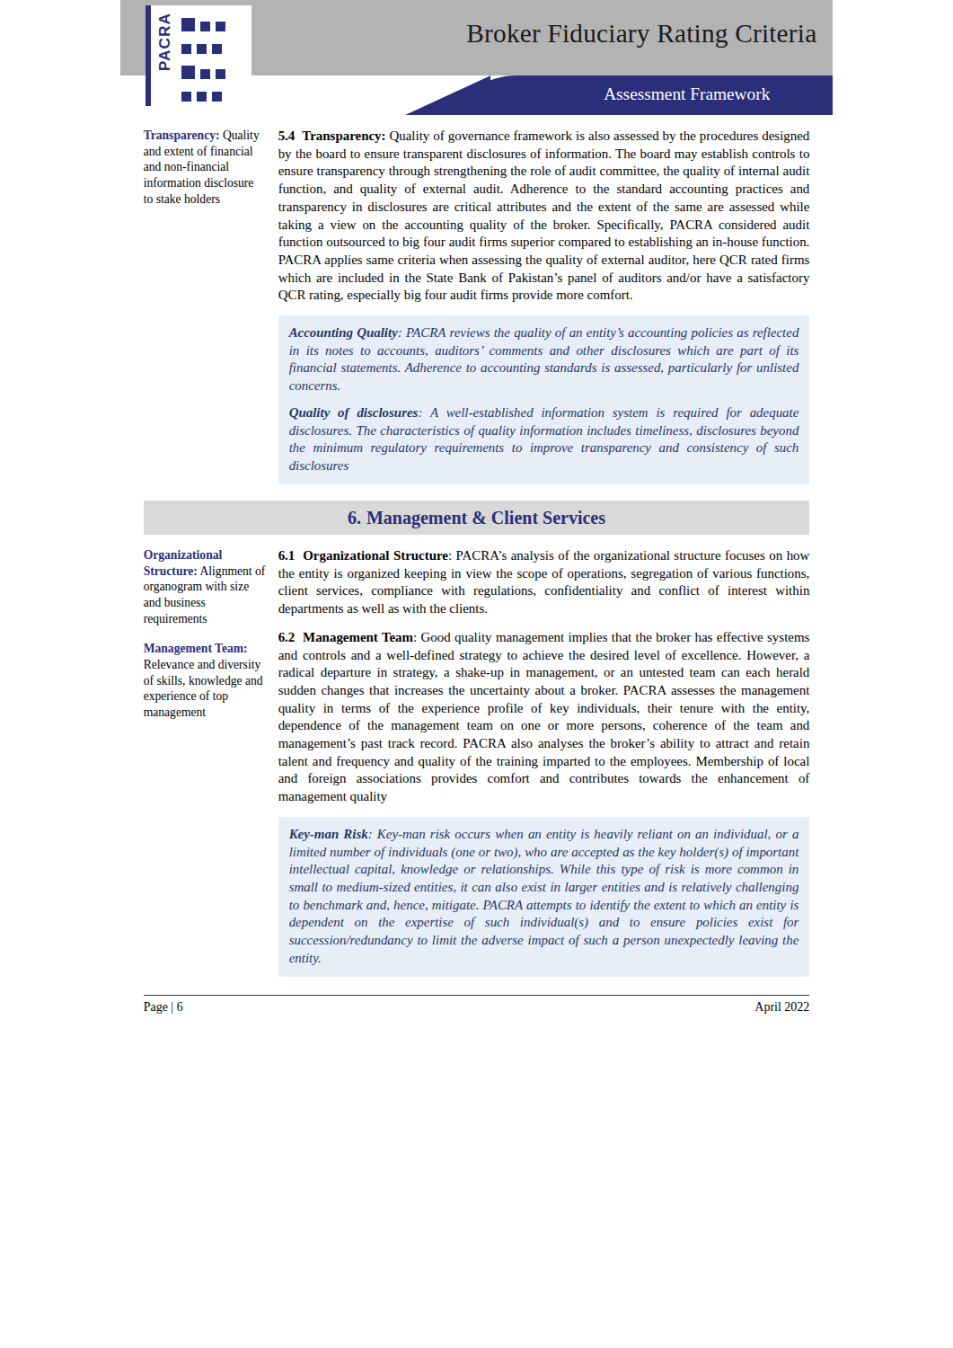Broker Fiduciary Rating Criteria
Assessment Framework
PACRA
Transparency: Quality and extent of financial and non-financial information disclosure to stake holders
5.4 Transparency: Quality of governance framework is also assessed by the procedures designed by the board to ensure transparent disclosures of information. The board may establish controls to ensure transparency through strengthening the role of audit committee, the quality of internal audit function, and quality of external audit. Adherence to the standard accounting practices and transparency in disclosures are critical attributes and the extent of the same are assessed while taking a view on the accounting quality of the broker. Specifically, PACRA considered audit function outsourced to big four audit firms superior compared to establishing an in-house function. PACRA applies same criteria when assessing the quality of external auditor, here QCR rated firms which are included in the State Bank of Pakistan’s panel of auditors and/or have a satisfactory QCR rating, especially big four audit firms provide more comfort.
Accounting Quality: PACRA reviews the quality of an entity’s accounting policies as reflected in its notes to accounts, auditors’ comments and other disclosures which are part of its financial statements. Adherence to accounting standards is assessed, particularly for unlisted concerns.
Quality of disclosures: A well-established information system is required for adequate disclosures. The characteristics of quality information includes timeliness, disclosures beyond the minimum regulatory requirements to improve transparency and consistency of such disclosures
6. Management & Client Services
Organizational Structure: Alignment of organogram with size and business requirements
Management Team: Relevance and diversity of skills, knowledge and experience of top management
6.1 Organizational Structure: PACRA’s analysis of the organizational structure focuses on how the entity is organized keeping in view the scope of operations, segregation of various functions, client services, compliance with regulations, confidentiality and conflict of interest within departments as well as with the clients.
6.2 Management Team: Good quality management implies that the broker has effective systems and controls and a well-defined strategy to achieve the desired level of excellence. However, a radical departure in strategy, a shake-up in management, or an untested team can each herald sudden changes that increases the uncertainty about a broker. PACRA assesses the management quality in terms of the experience profile of key individuals, their tenure with the entity, dependence of the management team on one or more persons, coherence of the team and management’s past track record. PACRA also analyses the broker’s ability to attract and retain talent and frequency and quality of the training imparted to the employees. Membership of local and foreign associations provides comfort and contributes towards the enhancement of management quality
Key-man Risk: Key-man risk occurs when an entity is heavily reliant on an individual, or a limited number of individuals (one or two), who are accepted as the key holder(s) of important intellectual capital, knowledge or relationships. While this type of risk is more common in small to medium-sized entities, it can also exist in larger entities and is relatively challenging to benchmark and, hence, mitigate. PACRA attempts to identify the extent to which an entity is dependent on the expertise of such individual(s) and to ensure policies exist for succession/redundancy to limit the adverse impact of such a person unexpectedly leaving the entity.
Page | 6
April 2022